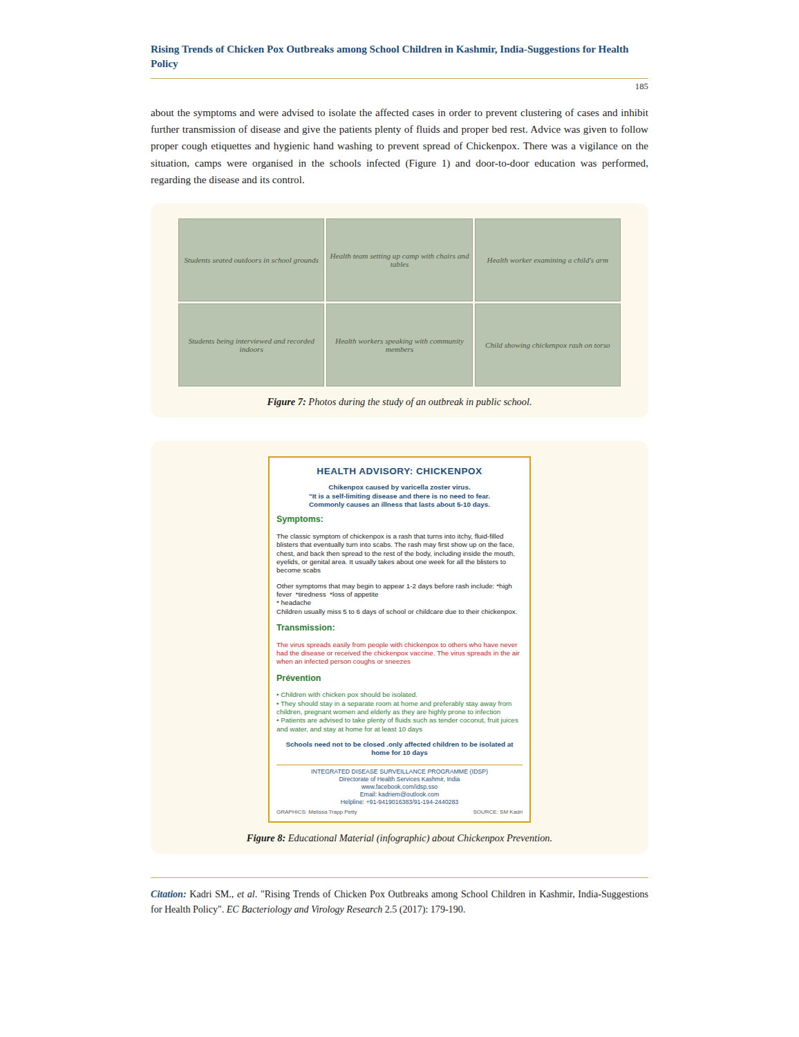Rising Trends of Chicken Pox Outbreaks among School Children in Kashmir, India-Suggestions for Health Policy
185
about the symptoms and were advised to isolate the affected cases in order to prevent clustering of cases and inhibit further transmission of disease and give the patients plenty of fluids and proper bed rest. Advice was given to follow proper cough etiquettes and hygienic hand washing to prevent spread of Chickenpox. There was a vigilance on the situation, camps were organised in the schools infected (Figure 1) and door-to-door education was performed, regarding the disease and its control.
Students seated outdoors in school grounds
Health team setting up camp with chairs and tables
Health worker examining a child's arm
Students being interviewed and recorded indoors
Health workers speaking with community members
Child showing chickenpox rash on torso
Figure 7: Photos during the study of an outbreak in public school.
HEALTH ADVISORY: CHICKENPOX
Chikenpox caused by varicella zoster virus.
"It is a self-limiting disease and there is no need to fear.
Commonly causes an illness that lasts about 5-10 days.
Symptoms:
The classic symptom of chickenpox is a rash that turns into itchy, fluid-filled blisters that eventually turn into scabs. The rash may first show up on the face, chest, and back then spread to the rest of the body, including inside the mouth, eyelids, or genital area. It usually takes about one week for all the blisters to become scabs
Other symptoms that may begin to appear 1-2 days before rash include: *high fever *tiredness *loss of appetite
* headache
Children usually miss 5 to 6 days of school or childcare due to their chickenpox.
Transmission:
The virus spreads easily from people with chickenpox to others who have never had the disease or received the chickenpox vaccine. The virus spreads in the air when an infected person coughs or sneezes
Prévention
• Children with chicken pox should be isolated.
• They should stay in a separate room at home and preferably stay away from children, pregnant women and elderly as they are highly prone to infection
• Patients are advised to take plenty of fluids such as tender coconut, fruit juices and water, and stay at home for at least 10 days
Schools need not to be closed .only affected children to be isolated at home for 10 days
INTEGRATED DISEASE SURVEILLANCE PROGRAMME (IDSP)
Directorate of Health Services Kashmir, India
www.facebook.com/idsp.sso
Email: kadriem@outlook.com
Helpline: +91-9419016383/91-194-2440283
GRAPHICS: Melissa Trapp Petty SOURCE: SM Kadri
Figure 8: Educational Material (infographic) about Chickenpox Prevention.
Citation: Kadri SM., et al. "Rising Trends of Chicken Pox Outbreaks among School Children in Kashmir, India-Suggestions for Health Policy". EC Bacteriology and Virology Research 2.5 (2017): 179-190.